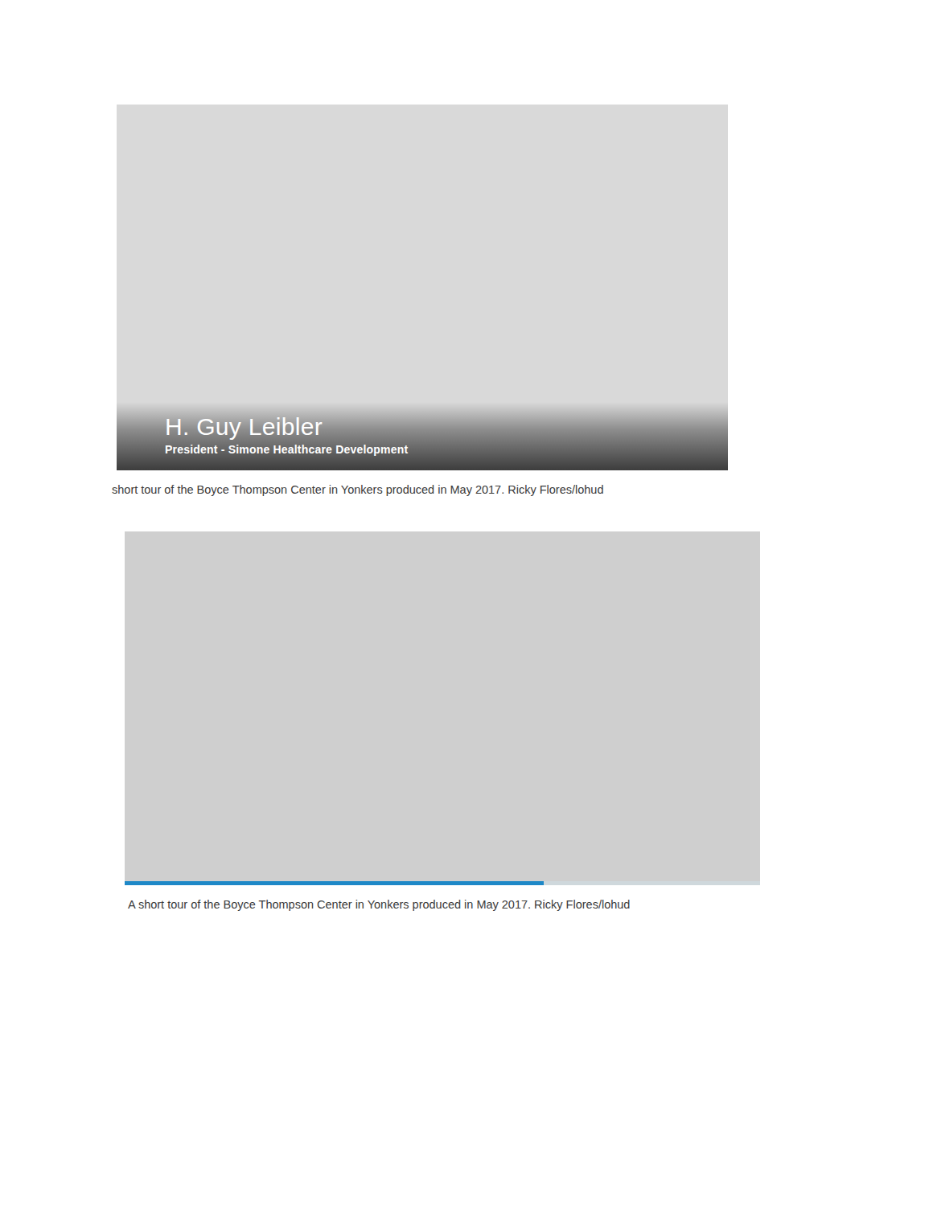H. Guy Leibler
President - Simone Healthcare Development
short tour of the Boyce Thompson Center in Yonkers produced in May 2017. Ricky Flores/lohud
A short tour of the Boyce Thompson Center in Yonkers produced in May 2017. Ricky Flores/lohud